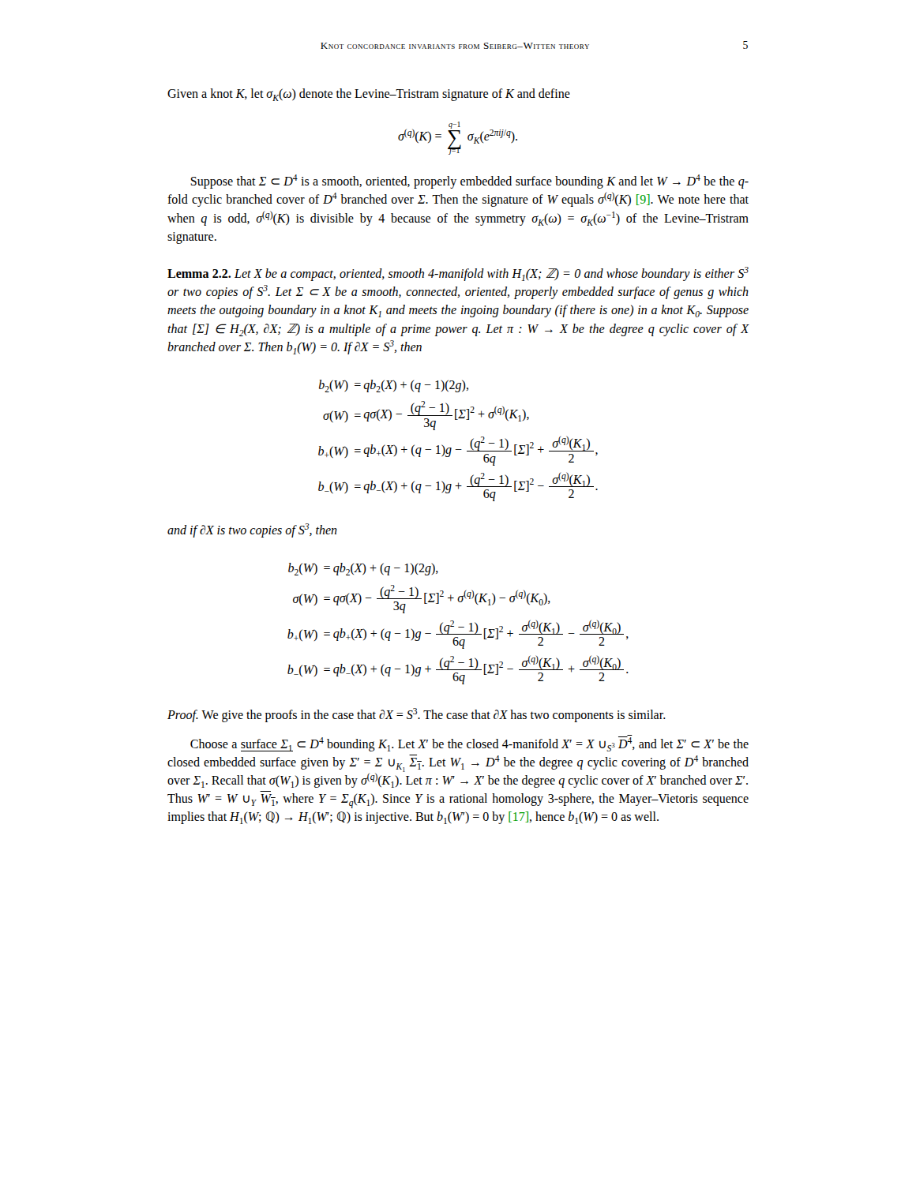Knot concordance invariants from Seiberg–Witten theory 5
Given a knot K, let σK(ω) denote the Levine–Tristram signature of K and define
σ(q)(K) = q−1∑j=1 σK(e2πij/q).
Suppose that Σ ⊂ D4 is a smooth, oriented, properly embedded surface bounding K and let W → D4 be the q-fold cyclic branched cover of D4 branched over Σ. Then the signature of W equals σ(q)(K) [9]. We note here that when q is odd, σ(q)(K) is divisible by 4 because of the symmetry σK(ω) = σK(ω−1) of the Levine–Tristram signature.
Lemma 2.2. Let X be a compact, oriented, smooth 4-manifold with H1(X; ℤ) = 0 and whose boundary is either S3 or two copies of S3. Let Σ ⊂ X be a smooth, connected, oriented, properly embedded surface of genus g which meets the outgoing boundary in a knot K1 and meets the ingoing boundary (if there is one) in a knot K0. Suppose that [Σ] ∈ H2(X, ∂X; ℤ) is a multiple of a prime power q. Let π : W → X be the degree q cyclic cover of X branched over Σ. Then b1(W) = 0. If ∂X = S3, then
| b 2 ( W ) | = | qb 2 ( X ) + ( q − 1)(2 g ), |
| σ ( W ) | = | qσ ( X ) − ( q 2 − 1) 3 q [ Σ ] 2 + σ ( q ) ( K 1 ), |
| b + ( W ) | = | qb + ( X ) + ( q − 1) g − ( q 2 − 1) 6 q [ Σ ] 2 + σ ( q ) ( K 1 ) 2 , |
| b − ( W ) | = | qb − ( X ) + ( q − 1) g + ( q 2 − 1) 6 q [ Σ ] 2 − σ ( q ) ( K 1 ) 2 . |
and if ∂X is two copies of S3, then
| b 2 ( W ) | = | qb 2 ( X ) + ( q − 1)(2 g ), |
| σ ( W ) | = | qσ ( X ) − ( q 2 − 1) 3 q [ Σ ] 2 + σ ( q ) ( K 1 ) − σ ( q ) ( K 0 ), |
| b + ( W ) | = | qb + ( X ) + ( q − 1) g − ( q 2 − 1) 6 q [ Σ ] 2 + σ ( q ) ( K 1 ) 2 − σ ( q ) ( K 0 ) 2 , |
| b − ( W ) | = | qb − ( X ) + ( q − 1) g + ( q 2 − 1) 6 q [ Σ ] 2 − σ ( q ) ( K 1 ) 2 + σ ( q ) ( K 0 ) 2 . |
Proof. We give the proofs in the case that ∂X = S3. The case that ∂X has two components is similar.
Choose a surface Σ1 ⊂ D4 bounding K1. Let X′ be the closed 4-manifold X′ = X ∪S3 D4, and let Σ′ ⊂ X′ be the closed embedded surface given by Σ′ = Σ ∪K1 Σ1. Let W1 → D4 be the degree q cyclic covering of D4 branched over Σ1. Recall that σ(W1) is given by σ(q)(K1). Let π : W′ → X′ be the degree q cyclic cover of X′ branched over Σ′. Thus W′ = W ∪Y W1, where Y = Σq(K1). Since Y is a rational homology 3-sphere, the Mayer–Vietoris sequence implies that H1(W; ℚ) → H1(W′; ℚ) is injective. But b1(W′) = 0 by [17], hence b1(W) = 0 as well.